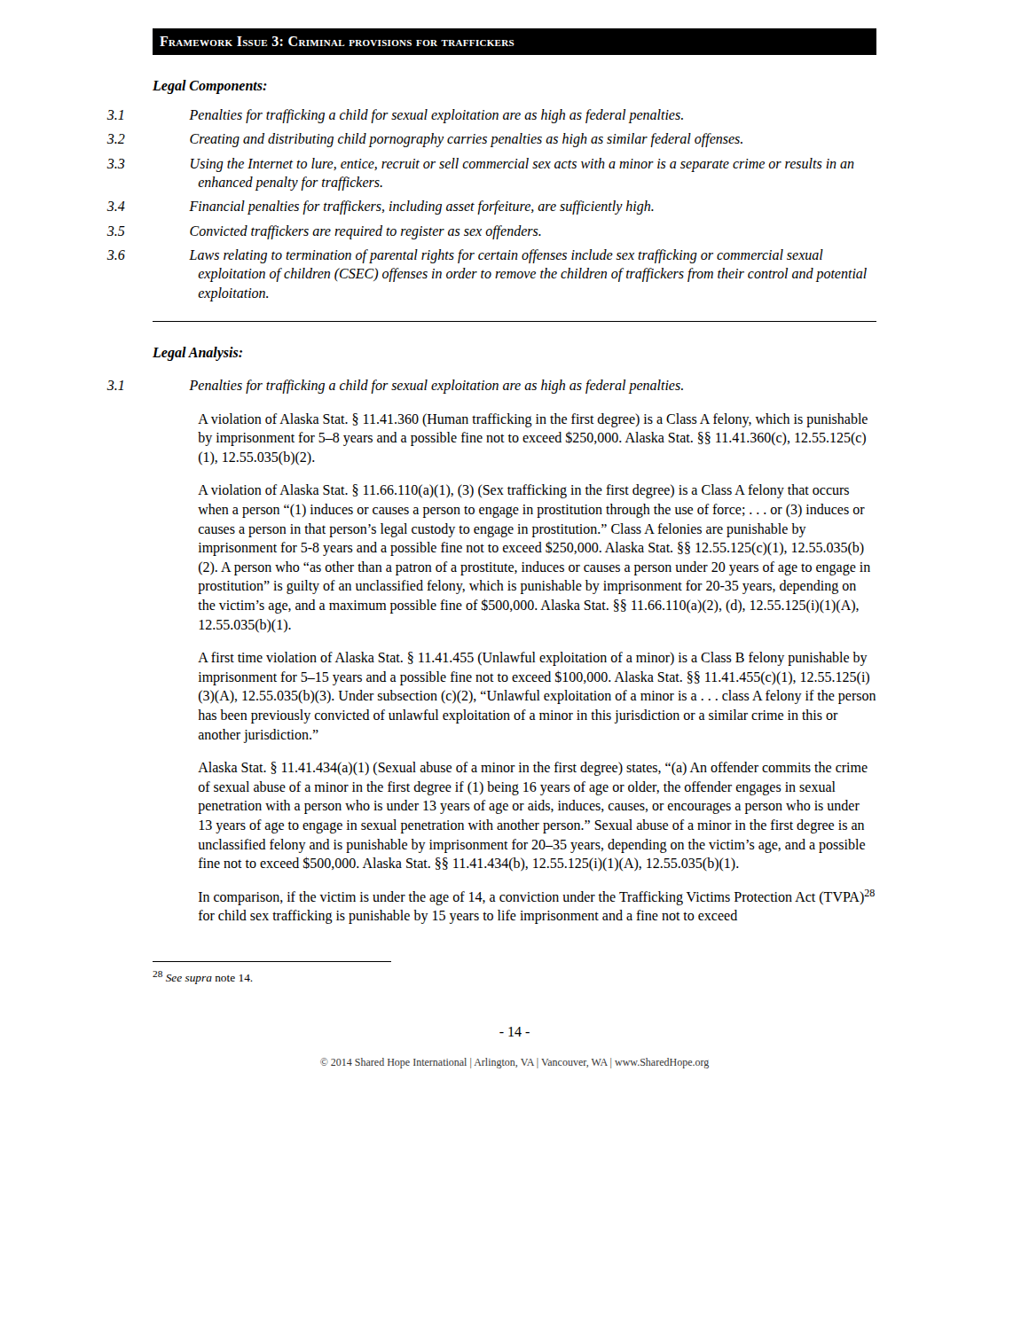Framework Issue 3: Criminal provisions for traffickers
Legal Components:
3.1 Penalties for trafficking a child for sexual exploitation are as high as federal penalties.
3.2 Creating and distributing child pornography carries penalties as high as similar federal offenses.
3.3 Using the Internet to lure, entice, recruit or sell commercial sex acts with a minor is a separate crime or results in an enhanced penalty for traffickers.
3.4 Financial penalties for traffickers, including asset forfeiture, are sufficiently high.
3.5 Convicted traffickers are required to register as sex offenders.
3.6 Laws relating to termination of parental rights for certain offenses include sex trafficking or commercial sexual exploitation of children (CSEC) offenses in order to remove the children of traffickers from their control and potential exploitation.
Legal Analysis:
3.1 Penalties for trafficking a child for sexual exploitation are as high as federal penalties.
A violation of Alaska Stat. § 11.41.360 (Human trafficking in the first degree) is a Class A felony, which is punishable by imprisonment for 5–8 years and a possible fine not to exceed $250,000. Alaska Stat. §§ 11.41.360(c), 12.55.125(c)(1), 12.55.035(b)(2).
A violation of Alaska Stat. § 11.66.110(a)(1), (3) (Sex trafficking in the first degree) is a Class A felony that occurs when a person “(1) induces or causes a person to engage in prostitution through the use of force; . . . or (3) induces or causes a person in that person’s legal custody to engage in prostitution.” Class A felonies are punishable by imprisonment for 5-8 years and a possible fine not to exceed $250,000. Alaska Stat. §§ 12.55.125(c)(1), 12.55.035(b)(2). A person who “as other than a patron of a prostitute, induces or causes a person under 20 years of age to engage in prostitution” is guilty of an unclassified felony, which is punishable by imprisonment for 20-35 years, depending on the victim’s age, and a maximum possible fine of $500,000. Alaska Stat. §§ 11.66.110(a)(2), (d), 12.55.125(i)(1)(A), 12.55.035(b)(1).
A first time violation of Alaska Stat. § 11.41.455 (Unlawful exploitation of a minor) is a Class B felony punishable by imprisonment for 5–15 years and a possible fine not to exceed $100,000. Alaska Stat. §§ 11.41.455(c)(1), 12.55.125(i)(3)(A), 12.55.035(b)(3). Under subsection (c)(2), “Unlawful exploitation of a minor is a . . . class A felony if the person has been previously convicted of unlawful exploitation of a minor in this jurisdiction or a similar crime in this or another jurisdiction.”
Alaska Stat. § 11.41.434(a)(1) (Sexual abuse of a minor in the first degree) states, “(a) An offender commits the crime of sexual abuse of a minor in the first degree if (1) being 16 years of age or older, the offender engages in sexual penetration with a person who is under 13 years of age or aids, induces, causes, or encourages a person who is under 13 years of age to engage in sexual penetration with another person.” Sexual abuse of a minor in the first degree is an unclassified felony and is punishable by imprisonment for 20–35 years, depending on the victim’s age, and a possible fine not to exceed $500,000. Alaska Stat. §§ 11.41.434(b), 12.55.125(i)(1)(A), 12.55.035(b)(1).
In comparison, if the victim is under the age of 14, a conviction under the Trafficking Victims Protection Act (TVPA)28 for child sex trafficking is punishable by 15 years to life imprisonment and a fine not to exceed
28 See supra note 14.
- 14 -
© 2014 Shared Hope International | Arlington, VA | Vancouver, WA | www.SharedHope.org